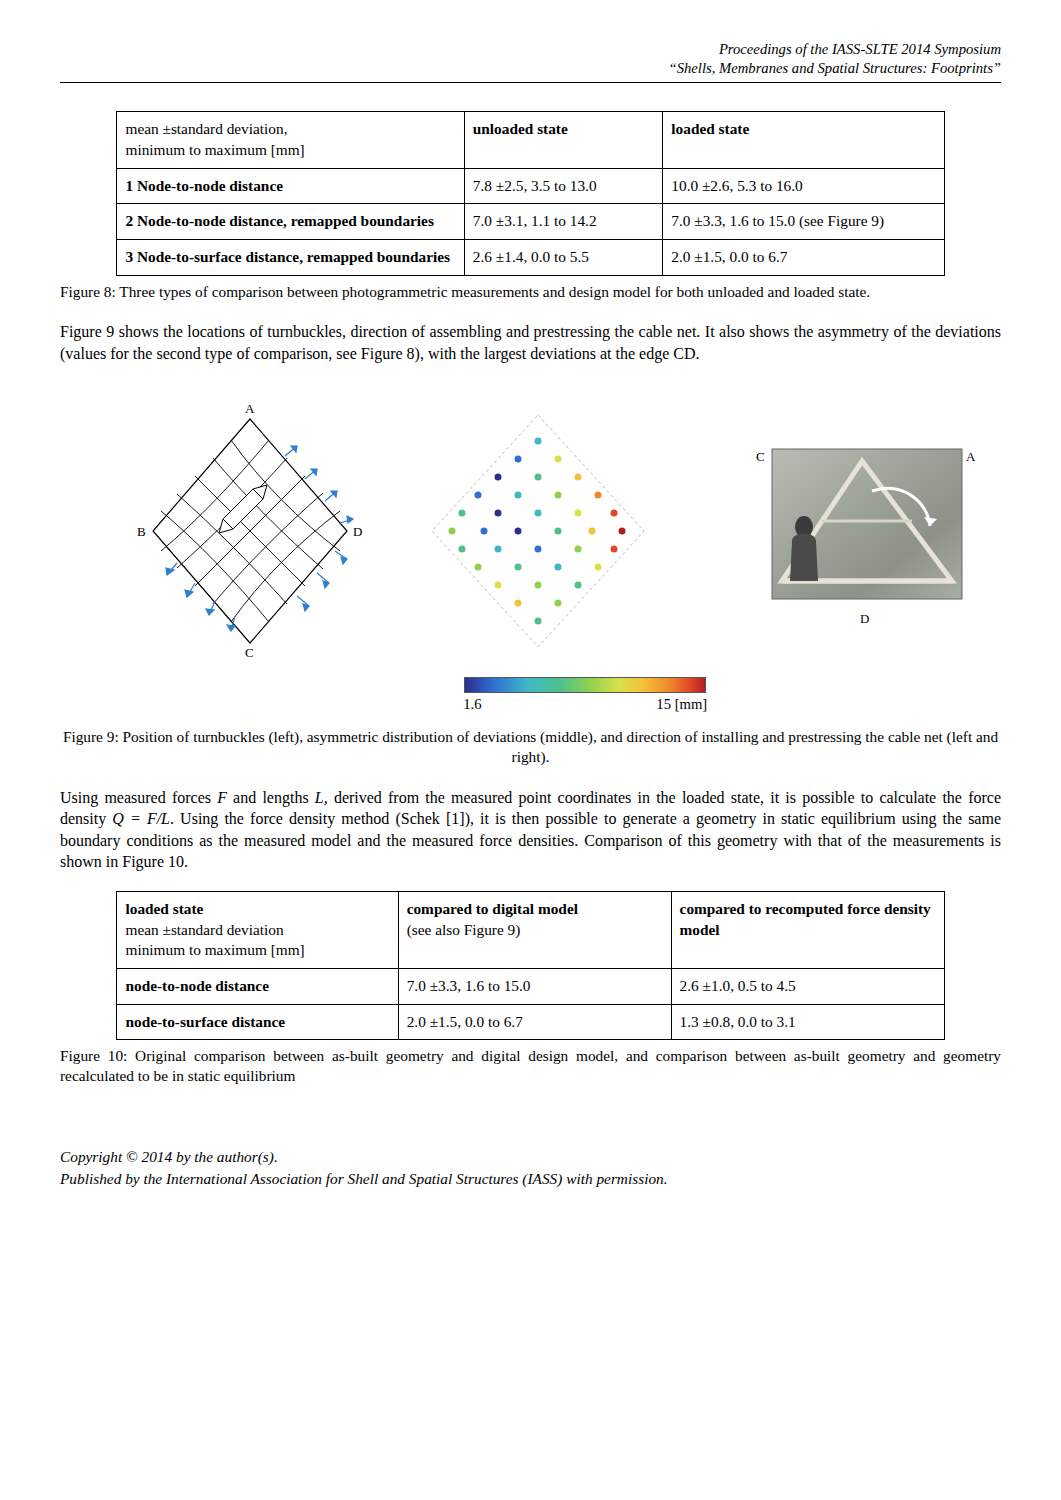Proceedings of the IASS-SLTE 2014 Symposium
“Shells, Membranes and Spatial Structures: Footprints”
| mean ±standard deviation, minimum to maximum [mm] | unloaded state | loaded state |
| 1 Node-to-node distance | 7.8 ±2.5, 3.5 to 13.0 | 10.0 ±2.6, 5.3 to 16.0 |
| 2 Node-to-node distance, remapped boundaries | 7.0 ±3.1, 1.1 to 14.2 | 7.0 ±3.3, 1.6 to 15.0 (see Figure 9) |
| 3 Node-to-surface distance, remapped boundaries | 2.6 ±1.4, 0.0 to 5.5 | 2.0 ±1.5, 0.0 to 6.7 |
Figure 8: Three types of comparison between photogrammetric measurements and design model for both unloaded and loaded state.
Figure 9 shows the locations of turnbuckles, direction of assembling and prestressing the cable net. It also shows the asymmetry of the deviations (values for the second type of comparison, see Figure 8), with the largest deviations at the edge CD.
A B C D
C A D
1.6 15 [mm]
Figure 9: Position of turnbuckles (left), asymmetric distribution of deviations (middle), and direction of installing and prestressing the cable net (left and right).
Using measured forces F and lengths L, derived from the measured point coordinates in the loaded state, it is possible to calculate the force density Q = F/L. Using the force density method (Schek [1]), it is then possible to generate a geometry in static equilibrium using the same boundary conditions as the measured model and the measured force densities. Comparison of this geometry with that of the measurements is shown in Figure 10.
| loaded state mean ±standard deviation minimum to maximum [mm] | compared to digital model (see also Figure 9) | compared to recomputed force density model |
| node-to-node distance | 7.0 ±3.3, 1.6 to 15.0 | 2.6 ±1.0, 0.5 to 4.5 |
| node-to-surface distance | 2.0 ±1.5, 0.0 to 6.7 | 1.3 ±0.8, 0.0 to 3.1 |
Figure 10: Original comparison between as-built geometry and digital design model, and comparison between as-built geometry and geometry recalculated to be in static equilibrium
Copyright © 2014 by the author(s).
Published by the International Association for Shell and Spatial Structures (IASS) with permission.